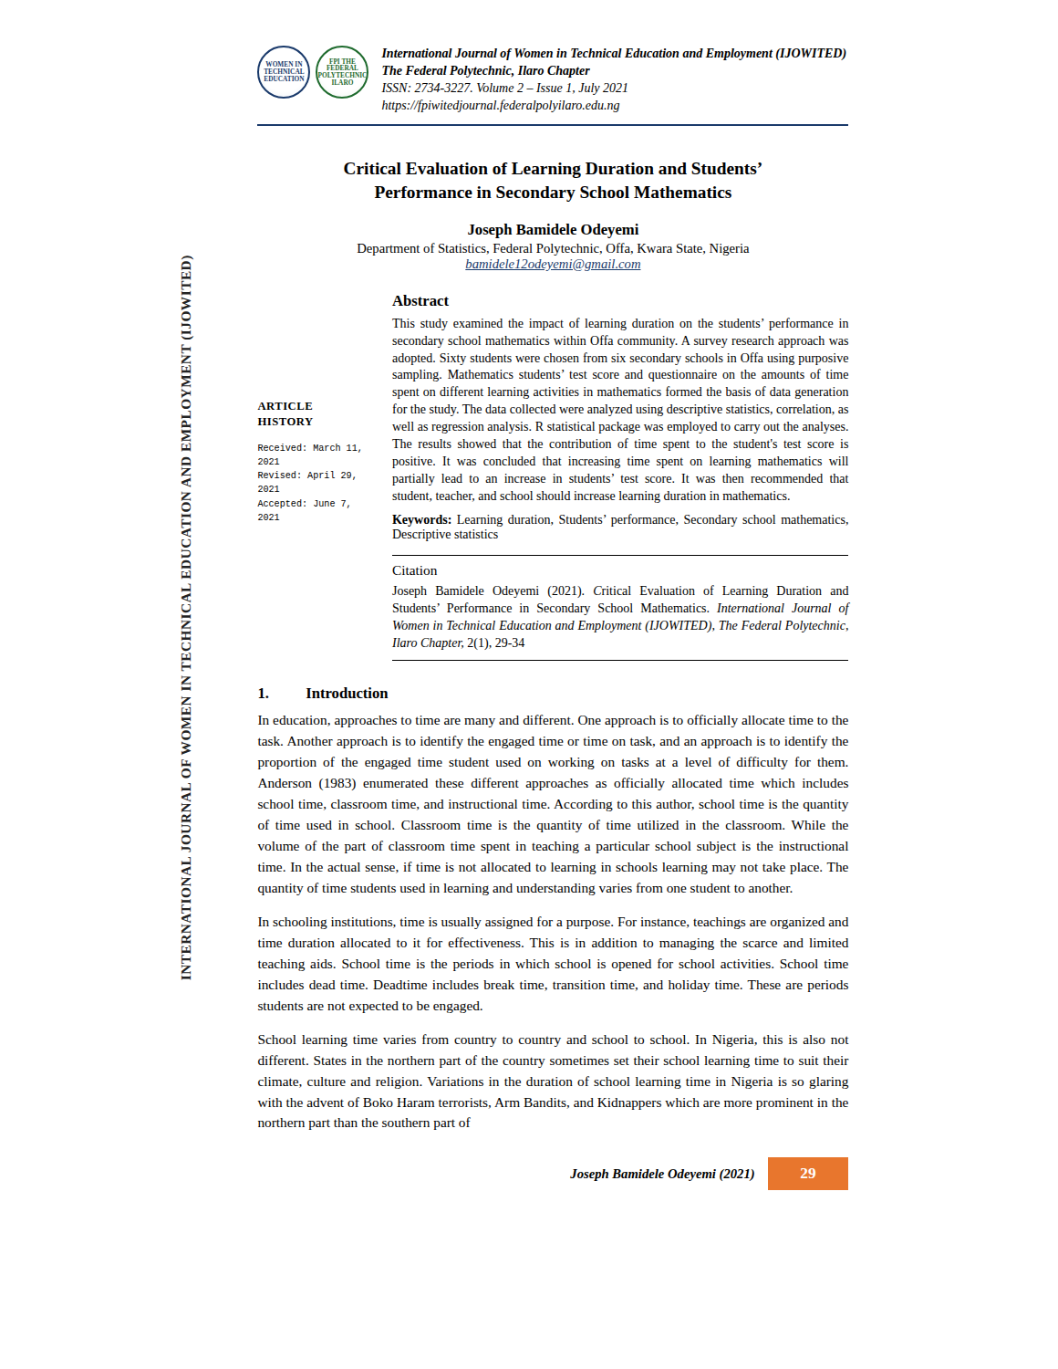INTERNATIONAL JOURNAL OF WOMEN IN TECHNICAL EDUCATION AND EMPLOYMENT (IJOWITED)
WOMEN IN TECHNICAL EDUCATION
FPI THE FEDERAL POLYTECHNIC ILARO
International Journal of Women in Technical Education and Employment (IJOWITED)
The Federal Polytechnic, Ilaro Chapter
ISSN: 2734-3227. Volume 2 – Issue 1, July 2021
https://fpiwitedjournal.federalpolyilaro.edu.ng
Critical Evaluation of Learning Duration and Students’ Performance in Secondary School Mathematics
Joseph Bamidele Odeyemi
Department of Statistics, Federal Polytechnic, Offa, Kwara State, Nigeria
bamidele12odeyemi@gmail.com
ARTICLE
HISTORY
Received: March 11, 2021
Revised: April 29, 2021
Accepted: June 7, 2021
Abstract
This study examined the impact of learning duration on the students’ performance in secondary school mathematics within Offa community. A survey research approach was adopted. Sixty students were chosen from six secondary schools in Offa using purposive sampling. Mathematics students’ test score and questionnaire on the amounts of time spent on different learning activities in mathematics formed the basis of data generation for the study. The data collected were analyzed using descriptive statistics, correlation, as well as regression analysis. R statistical package was employed to carry out the analyses. The results showed that the contribution of time spent to the student's test score is positive. It was concluded that increasing time spent on learning mathematics will partially lead to an increase in students’ test score. It was then recommended that student, teacher, and school should increase learning duration in mathematics.
Keywords: Learning duration, Students’ performance, Secondary school mathematics, Descriptive statistics
Citation
Joseph Bamidele Odeyemi (2021). Critical Evaluation of Learning Duration and Students’ Performance in Secondary School Mathematics. International Journal of Women in Technical Education and Employment (IJOWITED), The Federal Polytechnic, Ilaro Chapter, 2(1), 29-34
1. Introduction
In education, approaches to time are many and different. One approach is to officially allocate time to the task. Another approach is to identify the engaged time or time on task, and an approach is to identify the proportion of the engaged time student used on working on tasks at a level of difficulty for them. Anderson (1983) enumerated these different approaches as officially allocated time which includes school time, classroom time, and instructional time. According to this author, school time is the quantity of time used in school. Classroom time is the quantity of time utilized in the classroom. While the volume of the part of classroom time spent in teaching a particular school subject is the instructional time. In the actual sense, if time is not allocated to learning in schools learning may not take place. The quantity of time students used in learning and understanding varies from one student to another.
In schooling institutions, time is usually assigned for a purpose. For instance, teachings are organized and time duration allocated to it for effectiveness. This is in addition to managing the scarce and limited teaching aids. School time is the periods in which school is opened for school activities. School time includes dead time. Deadtime includes break time, transition time, and holiday time. These are periods students are not expected to be engaged.
School learning time varies from country to country and school to school. In Nigeria, this is also not different. States in the northern part of the country sometimes set their school learning time to suit their climate, culture and religion. Variations in the duration of school learning time in Nigeria is so glaring with the advent of Boko Haram terrorists, Arm Bandits, and Kidnappers which are more prominent in the northern part than the southern part of
Joseph Bamidele Odeyemi (2021)
29